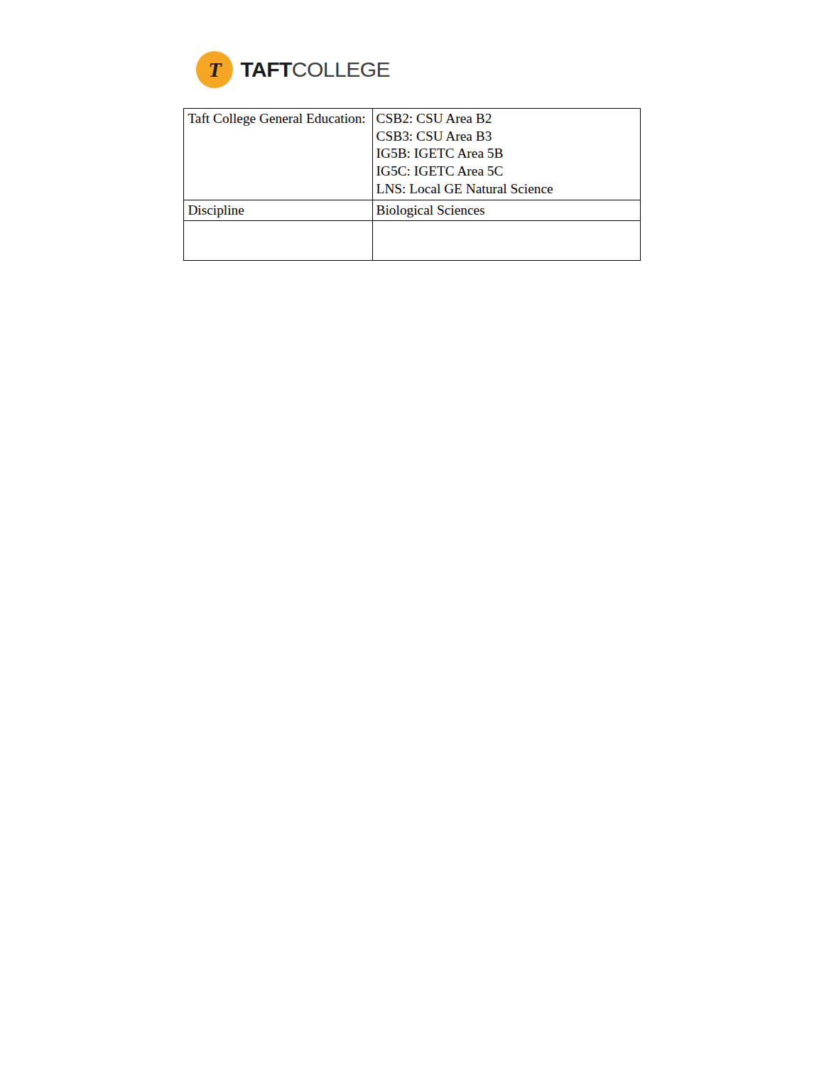T
TAFT COLLEGE
| Taft College General Education: | CSB2: CSU Area B2 CSB3: CSU Area B3 IG5B: IGETC Area 5B IG5C: IGETC Area 5C LNS: Local GE Natural Science |
| Discipline | Biological Sciences |